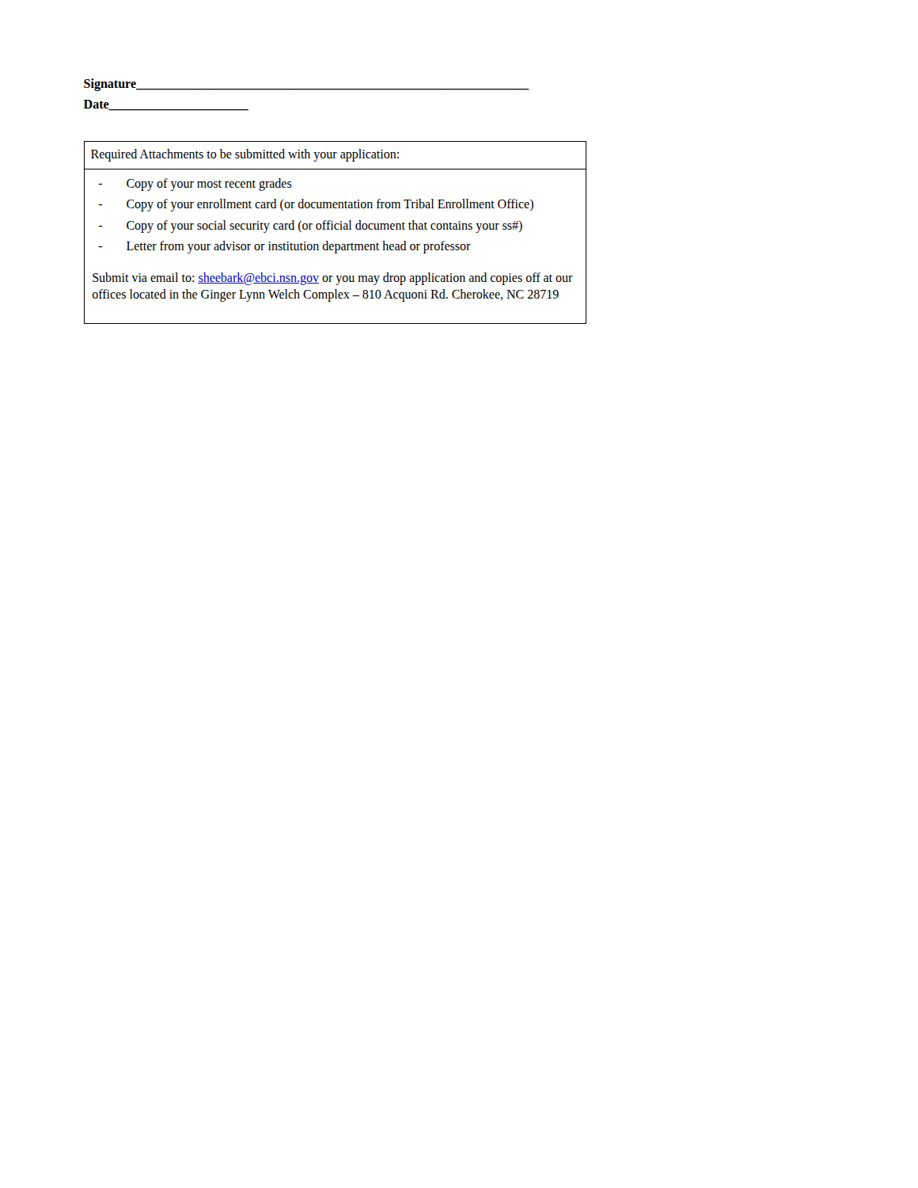Signature______________________________________________________________
Date______________________
Required Attachments to be submitted with your application:
Copy of your most recent grades
Copy of your enrollment card (or documentation from Tribal Enrollment Office)
Copy of your social security card (or official document that contains your ss#)
Letter from your advisor or institution department head or professor
Submit via email to: sheebark@ebci.nsn.gov or you may drop application and copies off at our offices located in the Ginger Lynn Welch Complex – 810 Acquoni Rd. Cherokee, NC 28719